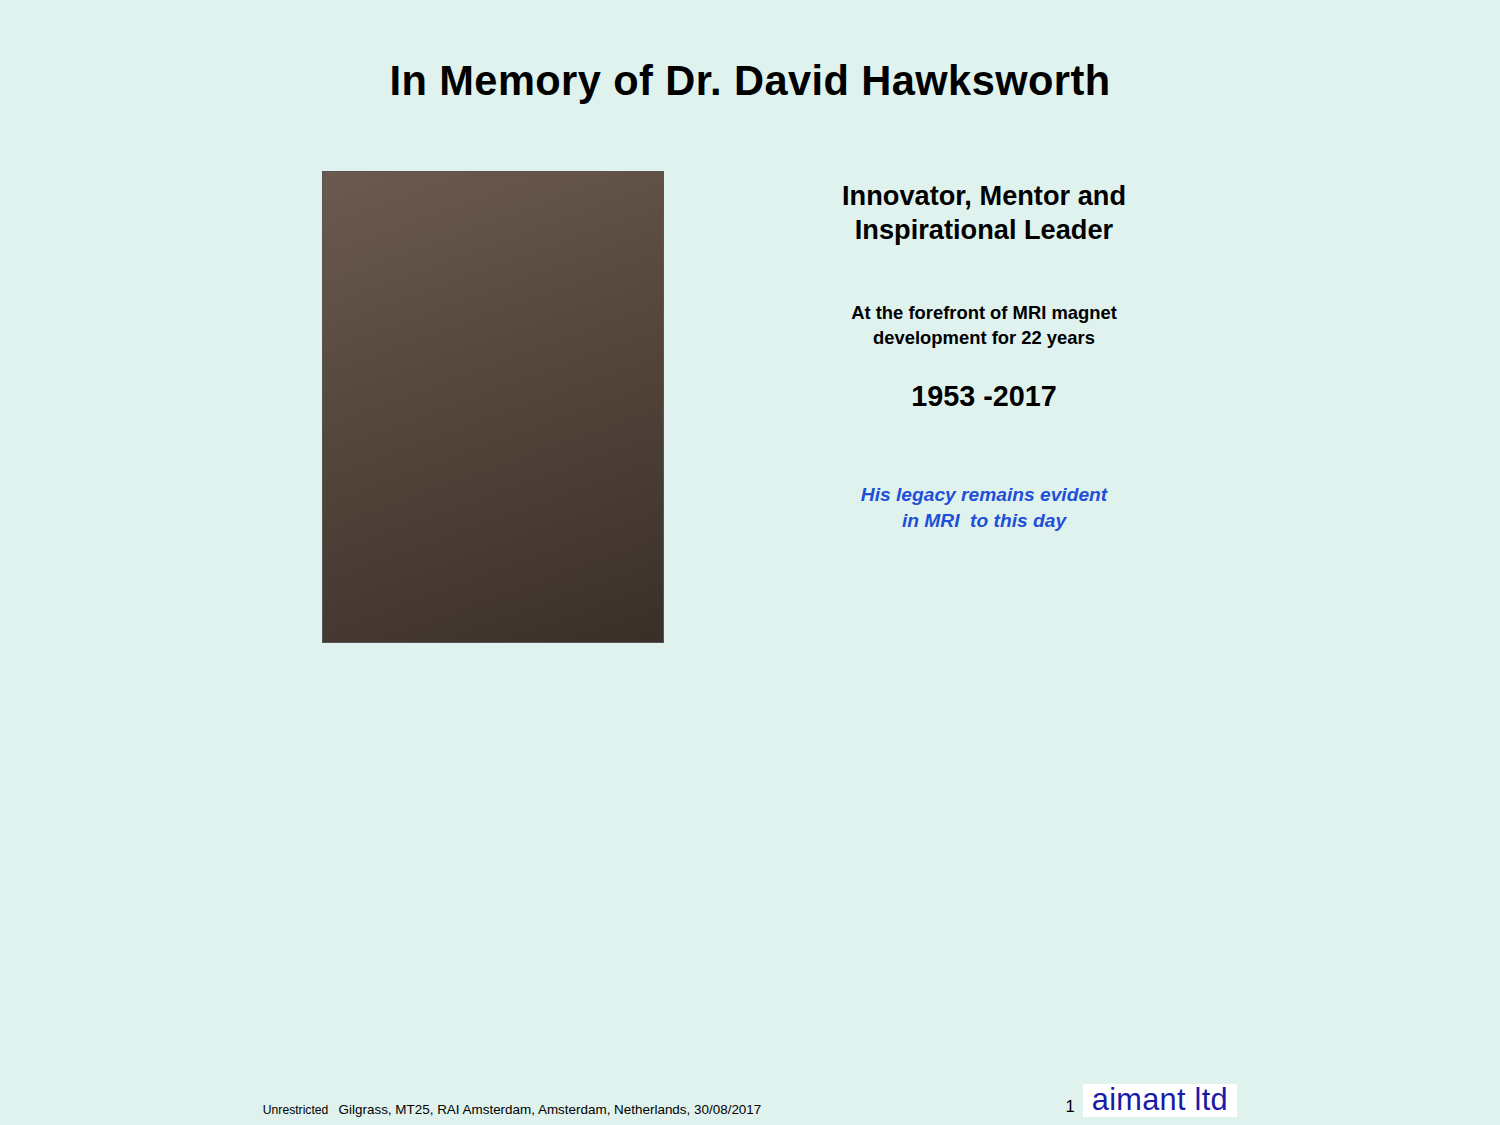In Memory of Dr. David Hawksworth
Innovator, Mentor and
Inspirational Leader
At the forefront of MRI magnet
development for 22 years
1953 -2017
His legacy remains evident
in MRI to this day
Unrestricted Gilgrass, MT25, RAI Amsterdam, Amsterdam, Netherlands, 30/08/2017
1 aimant ltd